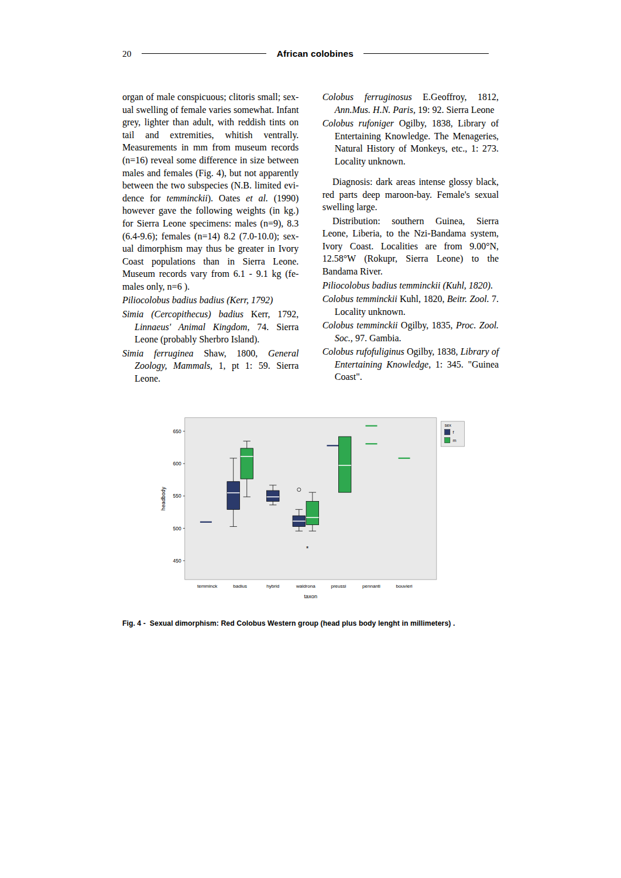20 African colobines
organ of male conspicuous; clitoris small; sexual swelling of female varies somewhat. Infant grey, lighter than adult, with reddish tints on tail and extremities, whitish ventrally. Measurements in mm from museum records (n=16) reveal some difference in size between males and females (Fig. 4), but not apparently between the two subspecies (N.B. limited evidence for temminckii). Oates et al. (1990) however gave the following weights (in kg.) for Sierra Leone specimens: males (n=9), 8.3 (6.4-9.6); females (n=14) 8.2 (7.0-10.0); sexual dimorphism may thus be greater in Ivory Coast populations than in Sierra Leone. Museum records vary from 6.1 - 9.1 kg (females only, n=6 ).
Piliocolobus badius badius (Kerr, 1792)
Simia (Cercopithecus) badius Kerr, 1792, Linnaeus' Animal Kingdom, 74. Sierra Leone (probably Sherbro Island).
Simia ferruginea Shaw, 1800, General Zoology, Mammals, 1, pt 1: 59. Sierra Leone.
Colobus ferruginosus E.Geoffroy, 1812, Ann.Mus. H.N. Paris, 19: 92. Sierra Leone
Colobus rufoniger Ogilby, 1838, Library of Entertaining Knowledge. The Menageries, Natural History of Monkeys, etc., 1: 273. Locality unknown.
Diagnosis: dark areas intense glossy black, red parts deep maroon-bay. Female's sexual swelling large.
Distribution: southern Guinea, Sierra Leone, Liberia, to the Nzi-Bandama system, Ivory Coast. Localities are from 9.00°N, 12.58°W (Rokupr, Sierra Leone) to the Bandama River.
Piliocolobus badius temminckii (Kuhl, 1820).
Colobus temminckii Kuhl, 1820, Beitr. Zool. 7. Locality unknown.
Colobus temminckii Ogilby, 1835, Proc. Zool. Soc., 97. Gambia.
Colobus rufofuliginus Ogilby, 1838, Library of Entertaining Knowledge, 1: 345. "Guinea Coast".
650 600 550 500 450 headbody temminck badius hybrid waldrona preussi pennanti bouvieri taxon sex f m *
Fig. 4 - Sexual dimorphism: Red Colobus Western group (head plus body lenght in millimeters) .